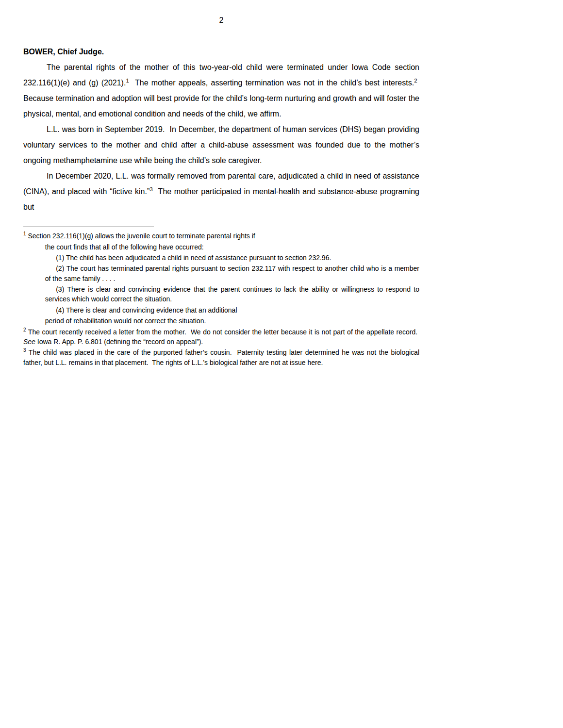2
BOWER, Chief Judge.
The parental rights of the mother of this two-year-old child were terminated under Iowa Code section 232.116(1)(e) and (g) (2021).1 The mother appeals, asserting termination was not in the child’s best interests.2 Because termination and adoption will best provide for the child’s long-term nurturing and growth and will foster the physical, mental, and emotional condition and needs of the child, we affirm.
L.L. was born in September 2019. In December, the department of human services (DHS) began providing voluntary services to the mother and child after a child-abuse assessment was founded due to the mother’s ongoing methamphetamine use while being the child’s sole caregiver.
In December 2020, L.L. was formally removed from parental care, adjudicated a child in need of assistance (CINA), and placed with “fictive kin.”3 The mother participated in mental-health and substance-abuse programing but
1 Section 232.116(1)(g) allows the juvenile court to terminate parental rights if
the court finds that all of the following have occurred:
(1) The child has been adjudicated a child in need of assistance pursuant to section 232.96.
(2) The court has terminated parental rights pursuant to section 232.117 with respect to another child who is a member of the same family . . . .
(3) There is clear and convincing evidence that the parent continues to lack the ability or willingness to respond to services which would correct the situation.
(4) There is clear and convincing evidence that an additional
period of rehabilitation would not correct the situation.
2 The court recently received a letter from the mother. We do not consider the letter because it is not part of the appellate record. See Iowa R. App. P. 6.801 (defining the “record on appeal”).
3 The child was placed in the care of the purported father’s cousin. Paternity testing later determined he was not the biological father, but L.L. remains in that placement. The rights of L.L.’s biological father are not at issue here.